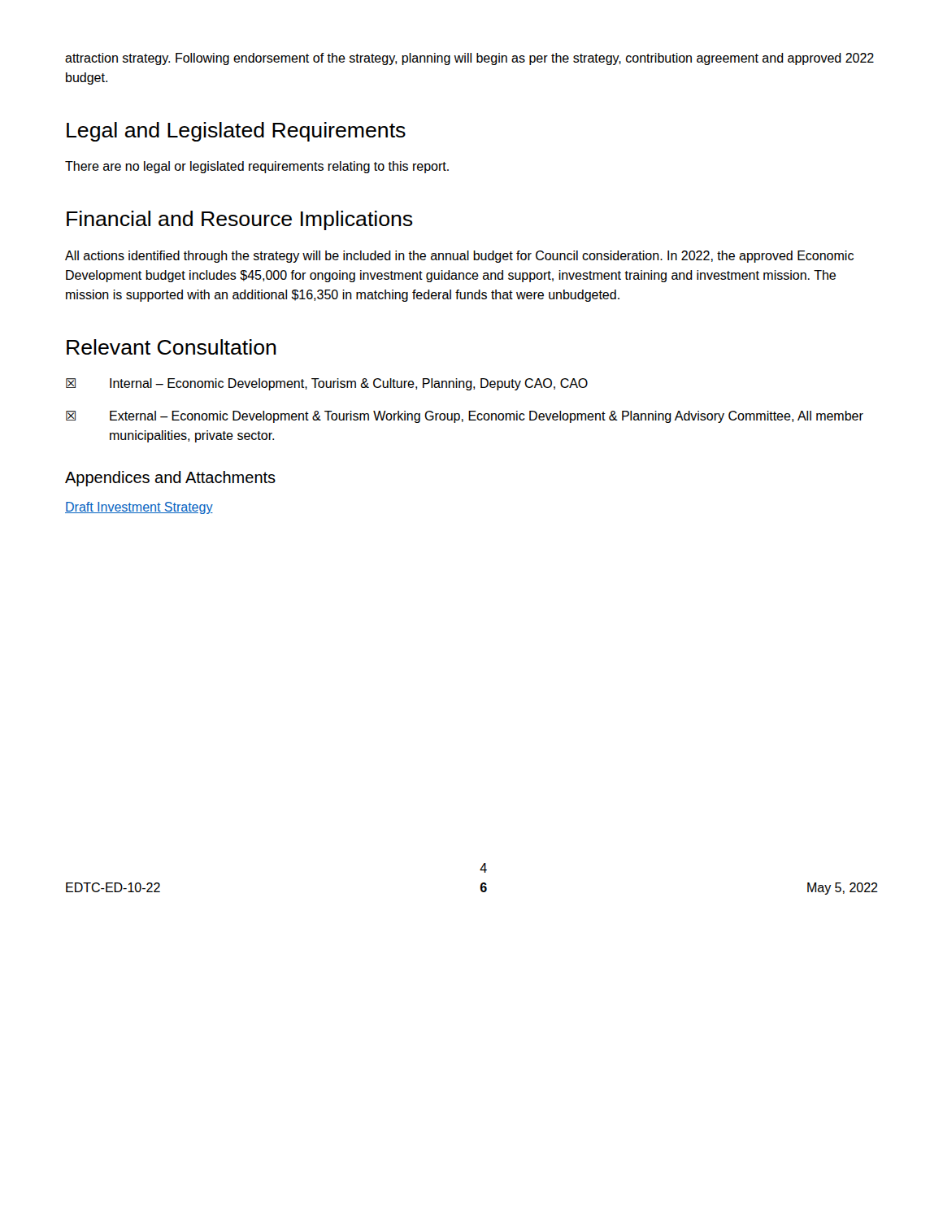attraction strategy. Following endorsement of the strategy, planning will begin as per the strategy, contribution agreement and approved 2022 budget.
Legal and Legislated Requirements
There are no legal or legislated requirements relating to this report.
Financial and Resource Implications
All actions identified through the strategy will be included in the annual budget for Council consideration. In 2022, the approved Economic Development budget includes $45,000 for ongoing investment guidance and support, investment training and investment mission. The mission is supported with an additional $16,350 in matching federal funds that were unbudgeted.
Relevant Consultation
☒
Internal – Economic Development, Tourism & Culture, Planning, Deputy CAO, CAO
☒
External – Economic Development & Tourism Working Group, Economic Development & Planning Advisory Committee, All member municipalities, private sector.
Appendices and Attachments
Draft Investment Strategy
EDTC-ED-10-22
4 6
May 5, 2022